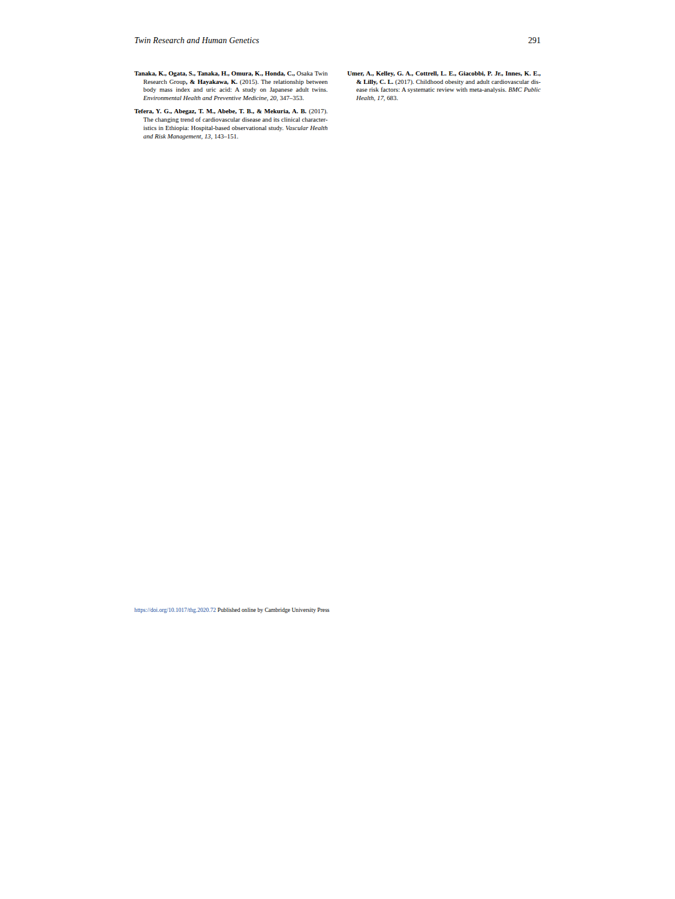Twin Research and Human Genetics 291
Tanaka, K., Ogata, S., Tanaka, H., Omura, K., Honda, C., Osaka Twin Research Group, & Hayakawa, K. (2015). The relationship between body mass index and uric acid: A study on Japanese adult twins. Environmental Health and Preventive Medicine, 20, 347–353.
Tefera, Y. G., Abegaz, T. M., Abebe, T. B., & Mekuria, A. B. (2017). The changing trend of cardiovascular disease and its clinical characteristics in Ethiopia: Hospital-based observational study. Vascular Health and Risk Management, 13, 143–151.
Umer, A., Kelley, G. A., Cottrell, L. E., Giacobbi, P. Jr., Innes, K. E., & Lilly, C. L. (2017). Childhood obesity and adult cardiovascular disease risk factors: A systematic review with meta-analysis. BMC Public Health, 17, 683.
https://doi.org/10.1017/thg.2020.72 Published online by Cambridge University Press